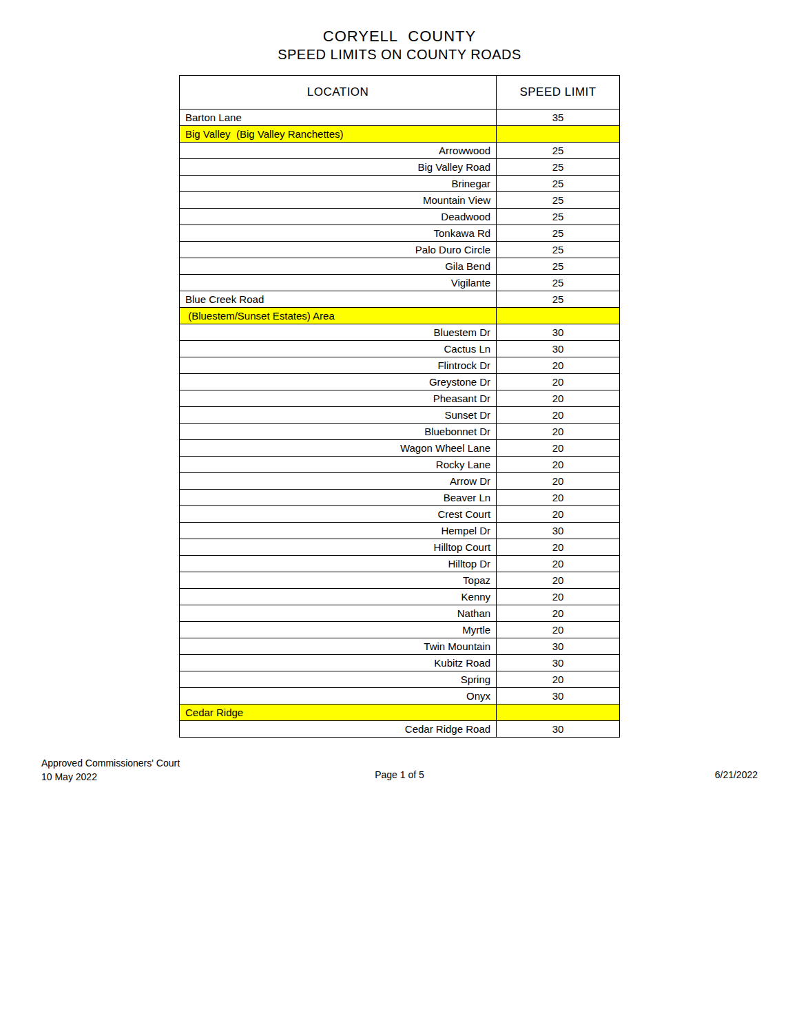CORYELL COUNTY
SPEED LIMITS ON COUNTY ROADS
| LOCATION | SPEED LIMIT |
| --- | --- |
| Barton Lane | 35 |
| Big Valley (Big Valley Ranchettes) | |
| Arrowwood | 25 |
| Big Valley Road | 25 |
| Brinegar | 25 |
| Mountain View | 25 |
| Deadwood | 25 |
| Tonkawa Rd | 25 |
| Palo Duro Circle | 25 |
| Gila Bend | 25 |
| Vigilante | 25 |
| Blue Creek Road | 25 |
| (Bluestem/Sunset Estates) Area | |
| Bluestem Dr | 30 |
| Cactus Ln | 30 |
| Flintrock Dr | 20 |
| Greystone Dr | 20 |
| Pheasant Dr | 20 |
| Sunset Dr | 20 |
| Bluebonnet Dr | 20 |
| Wagon Wheel Lane | 20 |
| Rocky Lane | 20 |
| Arrow Dr | 20 |
| Beaver Ln | 20 |
| Crest Court | 20 |
| Hempel Dr | 30 |
| Hilltop Court | 20 |
| Hilltop Dr | 20 |
| Topaz | 20 |
| Kenny | 20 |
| Nathan | 20 |
| Myrtle | 20 |
| Twin Mountain | 30 |
| Kubitz Road | 30 |
| Spring | 20 |
| Onyx | 30 |
| Cedar Ridge | |
| Cedar Ridge Road | 30 |
Approved Commissioners' Court
10 May 2022
Page 1 of 5
6/21/2022